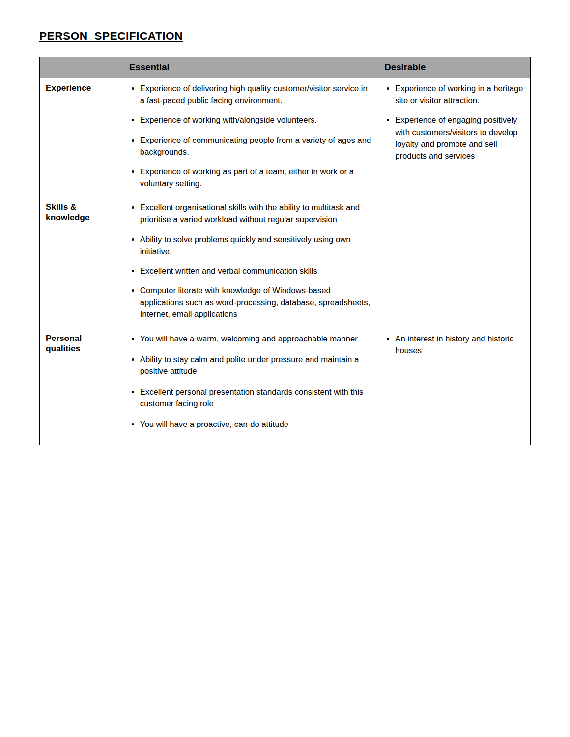PERSON SPECIFICATION
| | Essential | Desirable |
| --- | --- | --- |
| Experience | Experience of delivering high quality customer/visitor service in a fast-paced public facing environment. Experience of working with/alongside volunteers. Experience of communicating people from a variety of ages and backgrounds. Experience of working as part of a team, either in work or a voluntary setting. | Experience of working in a heritage site or visitor attraction. Experience of engaging positively with customers/visitors to develop loyalty and promote and sell products and services |
| Skills & knowledge | Excellent organisational skills with the ability to multitask and prioritise a varied workload without regular supervision Ability to solve problems quickly and sensitively using own initiative. Excellent written and verbal communication skills Computer literate with knowledge of Windows-based applications such as word-processing, database, spreadsheets, Internet, email applications | |
| Personal qualities | You will have a warm, welcoming and approachable manner Ability to stay calm and polite under pressure and maintain a positive attitude Excellent personal presentation standards consistent with this customer facing role You will have a proactive, can-do attitude | An interest in history and historic houses |